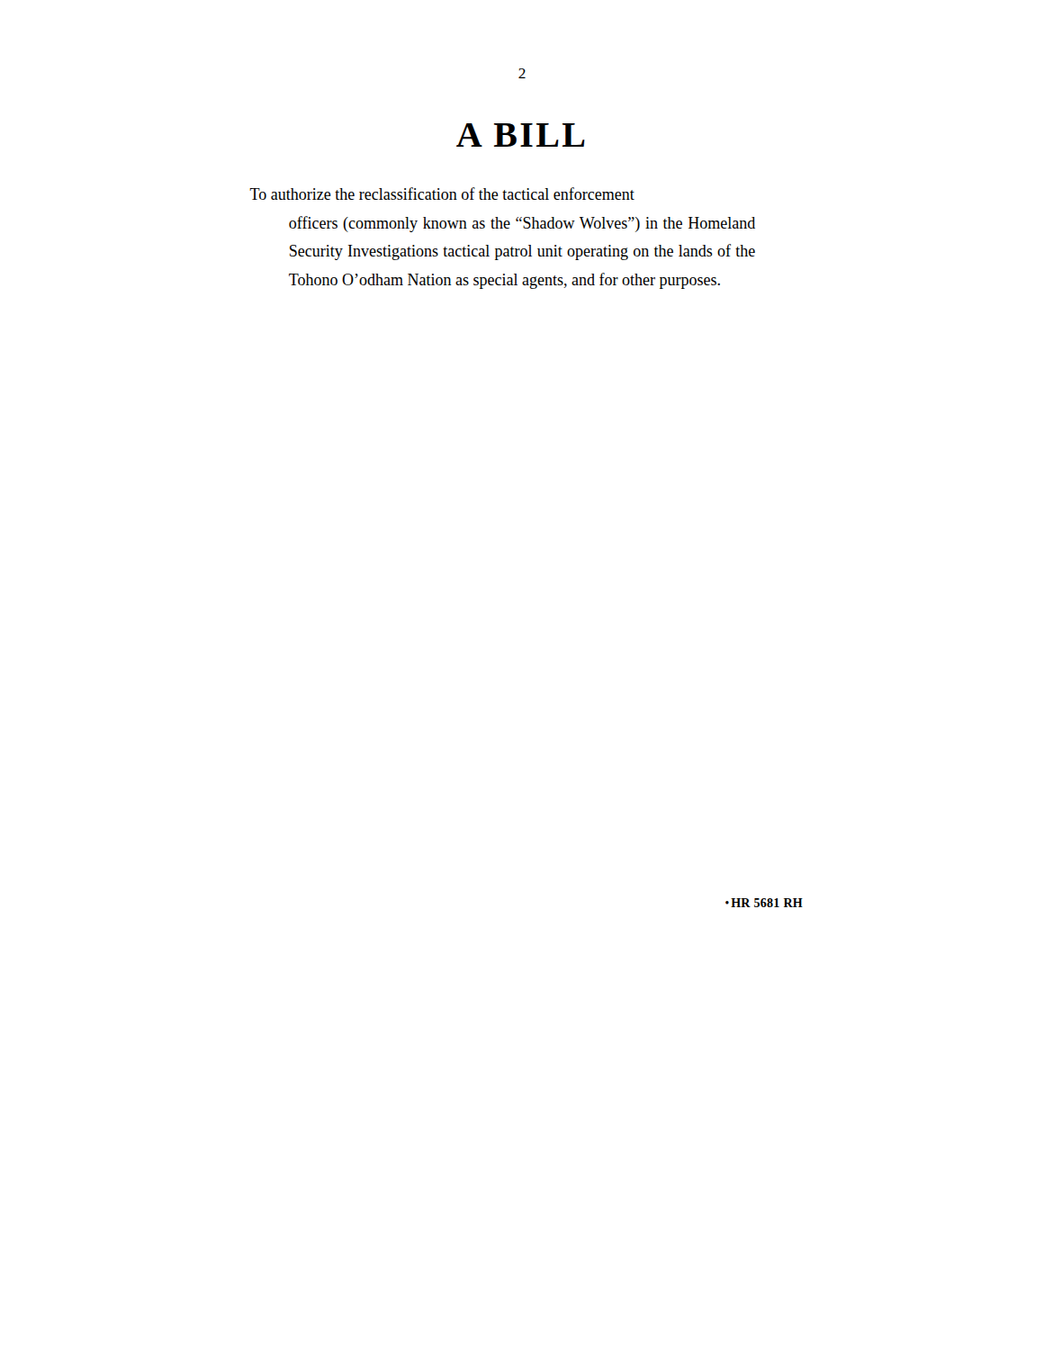2
A BILL
To authorize the reclassification of the tactical enforcement
officers (commonly known as the “Shadow Wolves”) in the Homeland Security Investigations tactical patrol unit operating on the lands of the Tohono O’odham Nation as special agents, and for other purposes.
•HR 5681 RH